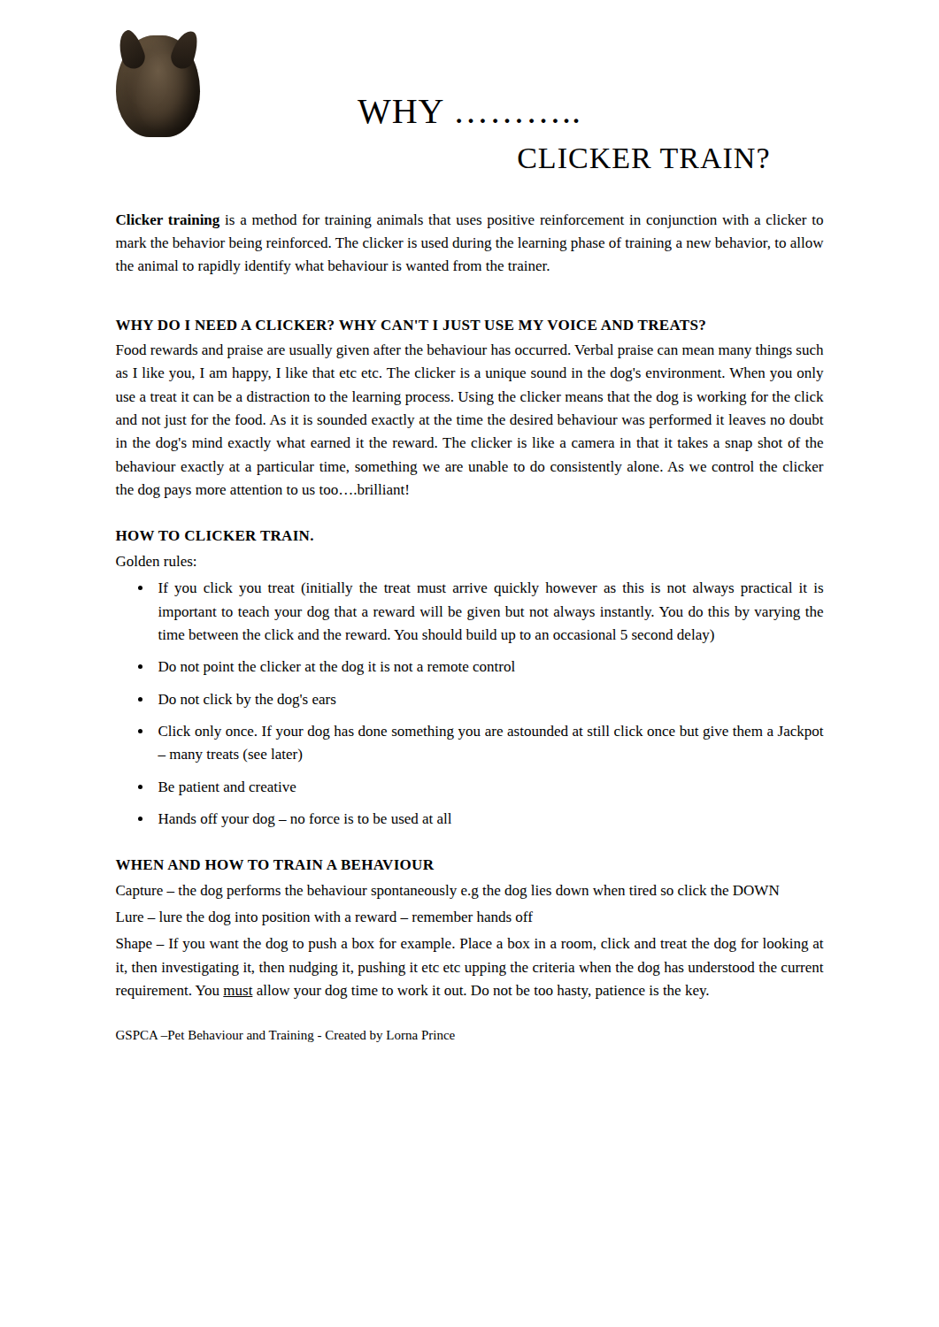WHY ……….. CLICKER TRAIN?
Clicker training is a method for training animals that uses positive reinforcement in conjunction with a clicker to mark the behavior being reinforced. The clicker is used during the learning phase of training a new behavior, to allow the animal to rapidly identify what behaviour is wanted from the trainer.
WHY DO I NEED A CLICKER? WHY CAN'T I JUST USE MY VOICE AND TREATS?
Food rewards and praise are usually given after the behaviour has occurred. Verbal praise can mean many things such as I like you, I am happy, I like that etc etc. The clicker is a unique sound in the dog's environment. When you only use a treat it can be a distraction to the learning process. Using the clicker means that the dog is working for the click and not just for the food. As it is sounded exactly at the time the desired behaviour was performed it leaves no doubt in the dog's mind exactly what earned it the reward. The clicker is like a camera in that it takes a snap shot of the behaviour exactly at a particular time, something we are unable to do consistently alone. As we control the clicker the dog pays more attention to us too….brilliant!
HOW TO CLICKER TRAIN.
Golden rules:
If you click you treat (initially the treat must arrive quickly however as this is not always practical it is important to teach your dog that a reward will be given but not always instantly. You do this by varying the time between the click and the reward. You should build up to an occasional 5 second delay)
Do not point the clicker at the dog it is not a remote control
Do not click by the dog's ears
Click only once. If your dog has done something you are astounded at still click once but give them a Jackpot – many treats (see later)
Be patient and creative
Hands off your dog – no force is to be used at all
WHEN AND HOW TO TRAIN A BEHAVIOUR
Capture – the dog performs the behaviour spontaneously e.g the dog lies down when tired so click the DOWN
Lure – lure the dog into position with a reward – remember hands off
Shape – If you want the dog to push a box for example. Place a box in a room, click and treat the dog for looking at it, then investigating it, then nudging it, pushing it etc etc upping the criteria when the dog has understood the current requirement. You must allow your dog time to work it out. Do not be too hasty, patience is the key.
GSPCA –Pet Behaviour and Training - Created by Lorna Prince